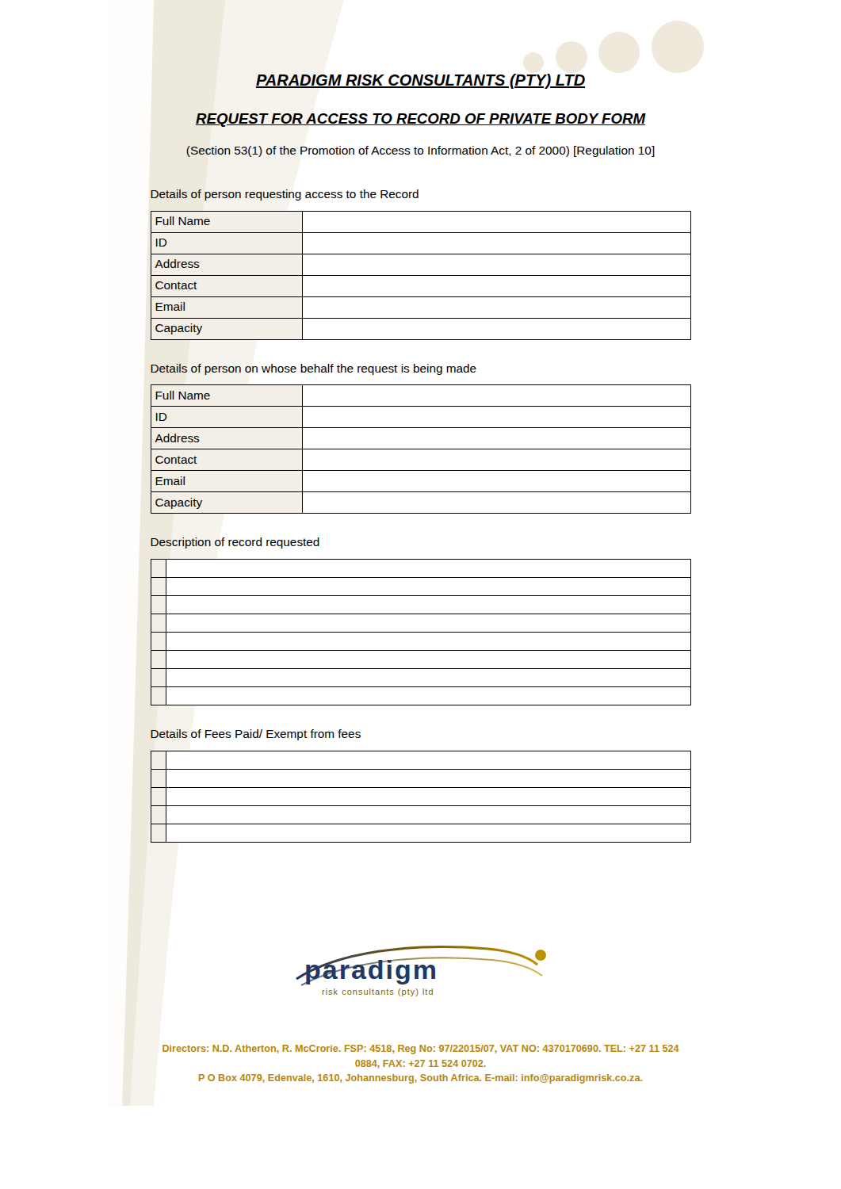PARADIGM RISK CONSULTANTS (PTY) LTD
REQUEST FOR ACCESS TO RECORD OF PRIVATE BODY FORM
(Section 53(1) of the Promotion of Access to Information Act, 2 of 2000) [Regulation 10]
Details of person requesting access to the Record
| Full Name | |
| ID | |
| Address | |
| Contact | |
| Email | |
| Capacity | |
Details of person on whose behalf the request is being made
| Full Name | |
| ID | |
| Address | |
| Contact | |
| Email | |
| Capacity | |
Description of record requested
Details of Fees Paid/ Exempt from fees
paradigm risk consultants (pty) ltd
Directors: N.D. Atherton, R. McCrorie. FSP: 4518, Reg No: 97/22015/07, VAT NO: 4370170690. TEL: +27 11 524 0884, FAX: +27 11 524 0702.
P O Box 4079, Edenvale, 1610, Johannesburg, South Africa. E-mail: info@paradigmrisk.co.za.